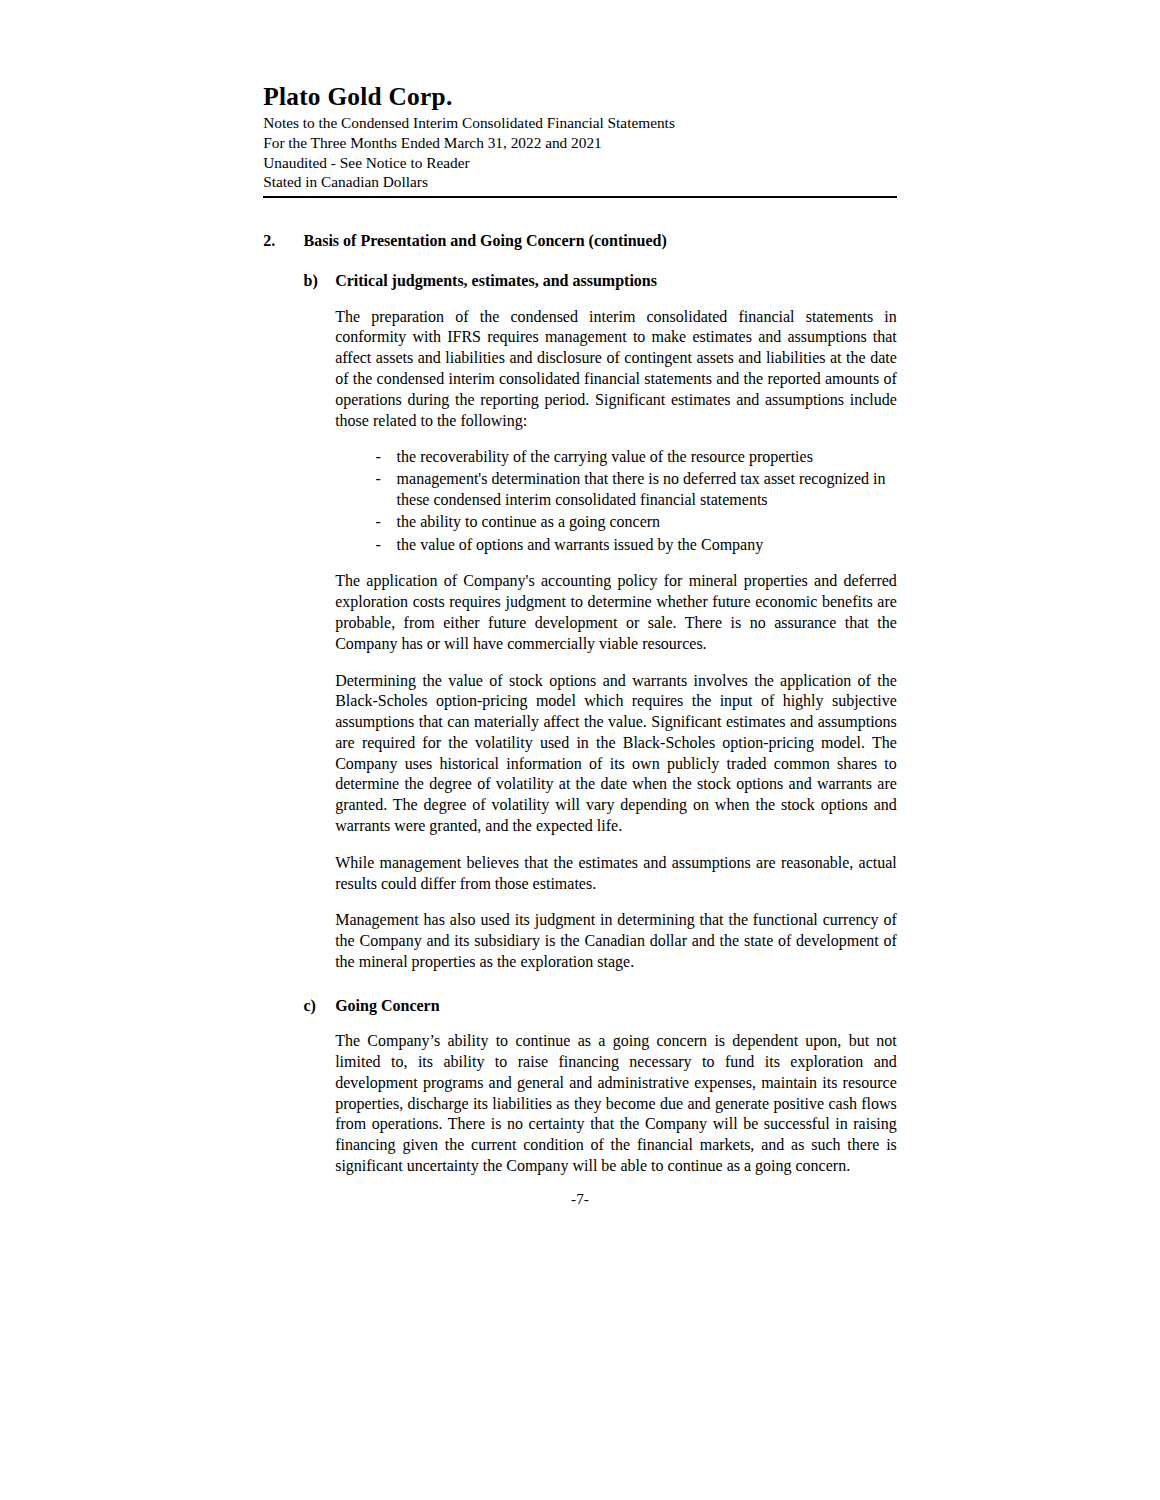Plato Gold Corp.
Notes to the Condensed Interim Consolidated Financial Statements
For the Three Months Ended March 31, 2022 and 2021
Unaudited - See Notice to Reader
Stated in Canadian Dollars
2. Basis of Presentation and Going Concern (continued)
b) Critical judgments, estimates, and assumptions
The preparation of the condensed interim consolidated financial statements in conformity with IFRS requires management to make estimates and assumptions that affect assets and liabilities and disclosure of contingent assets and liabilities at the date of the condensed interim consolidated financial statements and the reported amounts of operations during the reporting period. Significant estimates and assumptions include those related to the following:
the recoverability of the carrying value of the resource properties
management's determination that there is no deferred tax asset recognized in these condensed interim consolidated financial statements
the ability to continue as a going concern
the value of options and warrants issued by the Company
The application of Company's accounting policy for mineral properties and deferred exploration costs requires judgment to determine whether future economic benefits are probable, from either future development or sale. There is no assurance that the Company has or will have commercially viable resources.
Determining the value of stock options and warrants involves the application of the Black-Scholes option-pricing model which requires the input of highly subjective assumptions that can materially affect the value. Significant estimates and assumptions are required for the volatility used in the Black-Scholes option-pricing model. The Company uses historical information of its own publicly traded common shares to determine the degree of volatility at the date when the stock options and warrants are granted. The degree of volatility will vary depending on when the stock options and warrants were granted, and the expected life.
While management believes that the estimates and assumptions are reasonable, actual results could differ from those estimates.
Management has also used its judgment in determining that the functional currency of the Company and its subsidiary is the Canadian dollar and the state of development of the mineral properties as the exploration stage.
c) Going Concern
The Company’s ability to continue as a going concern is dependent upon, but not limited to, its ability to raise financing necessary to fund its exploration and development programs and general and administrative expenses, maintain its resource properties, discharge its liabilities as they become due and generate positive cash flows from operations. There is no certainty that the Company will be successful in raising financing given the current condition of the financial markets, and as such there is significant uncertainty the Company will be able to continue as a going concern.
-7-